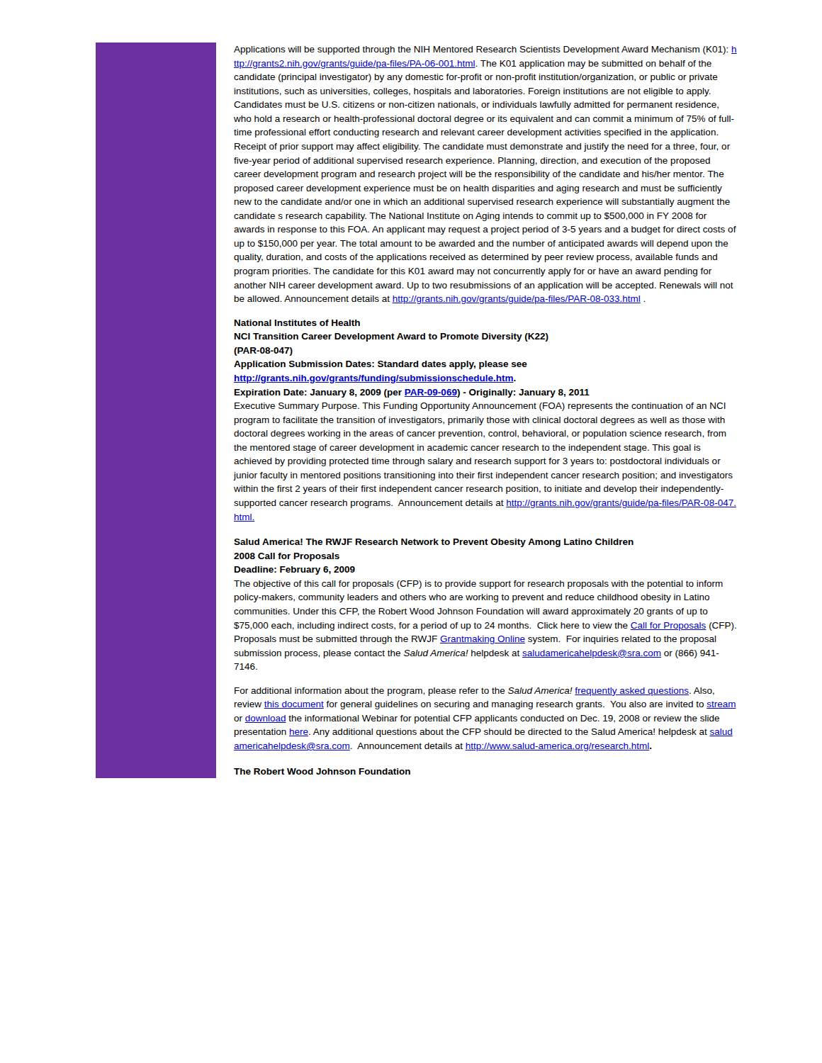Applications will be supported through the NIH Mentored Research Scientists Development Award Mechanism (K01): http://grants2.nih.gov/grants/guide/pa-files/PA-06-001.html. The K01 application may be submitted on behalf of the candidate (principal investigator) by any domestic for-profit or non-profit institution/organization, or public or private institutions, such as universities, colleges, hospitals and laboratories. Foreign institutions are not eligible to apply. Candidates must be U.S. citizens or non-citizen nationals, or individuals lawfully admitted for permanent residence, who hold a research or health-professional doctoral degree or its equivalent and can commit a minimum of 75% of full-time professional effort conducting research and relevant career development activities specified in the application. Receipt of prior support may affect eligibility. The candidate must demonstrate and justify the need for a three, four, or five-year period of additional supervised research experience. Planning, direction, and execution of the proposed career development program and research project will be the responsibility of the candidate and his/her mentor. The proposed career development experience must be on health disparities and aging research and must be sufficiently new to the candidate and/or one in which an additional supervised research experience will substantially augment the candidate s research capability. The National Institute on Aging intends to commit up to $500,000 in FY 2008 for awards in response to this FOA. An applicant may request a project period of 3-5 years and a budget for direct costs of up to $150,000 per year. The total amount to be awarded and the number of anticipated awards will depend upon the quality, duration, and costs of the applications received as determined by peer review process, available funds and program priorities. The candidate for this K01 award may not concurrently apply for or have an award pending for another NIH career development award. Up to two resubmissions of an application will be accepted. Renewals will not be allowed. Announcement details at http://grants.nih.gov/grants/guide/pa-files/PAR-08-033.html .
National Institutes of Health
NCI Transition Career Development Award to Promote Diversity (K22)
(PAR-08-047)
Application Submission Dates: Standard dates apply, please see
http://grants.nih.gov/grants/funding/submissionschedule.htm.
Expiration Date: January 8, 2009 (per PAR-09-069) - Originally: January 8, 2011
Executive Summary Purpose. This Funding Opportunity Announcement (FOA) represents the continuation of an NCI program to facilitate the transition of investigators, primarily those with clinical doctoral degrees as well as those with doctoral degrees working in the areas of cancer prevention, control, behavioral, or population science research, from the mentored stage of career development in academic cancer research to the independent stage. This goal is achieved by providing protected time through salary and research support for 3 years to: postdoctoral individuals or junior faculty in mentored positions transitioning into their first independent cancer research position; and investigators within the first 2 years of their first independent cancer research position, to initiate and develop their independently-supported cancer research programs. Announcement details at http://grants.nih.gov/grants/guide/pa-files/PAR-08-047.html.
Salud America! The RWJF Research Network to Prevent Obesity Among Latino Children
2008 Call for Proposals
Deadline: February 6, 2009
The objective of this call for proposals (CFP) is to provide support for research proposals with the potential to inform policy-makers, community leaders and others who are working to prevent and reduce childhood obesity in Latino communities. Under this CFP, the Robert Wood Johnson Foundation will award approximately 20 grants of up to $75,000 each, including indirect costs, for a period of up to 24 months. Click here to view the Call for Proposals (CFP). Proposals must be submitted through the RWJF Grantmaking Online system. For inquiries related to the proposal submission process, please contact the Salud America! helpdesk at saludamericahelpdesk@sra.com or (866) 941-7146.
For additional information about the program, please refer to the Salud America! frequently asked questions. Also, review this document for general guidelines on securing and managing research grants. You also are invited to stream or download the informational Webinar for potential CFP applicants conducted on Dec. 19, 2008 or review the slide presentation here. Any additional questions about the CFP should be directed to the Salud America! helpdesk at saludamericahelpdesk@sra.com. Announcement details at http://www.salud-america.org/research.html.
The Robert Wood Johnson Foundation